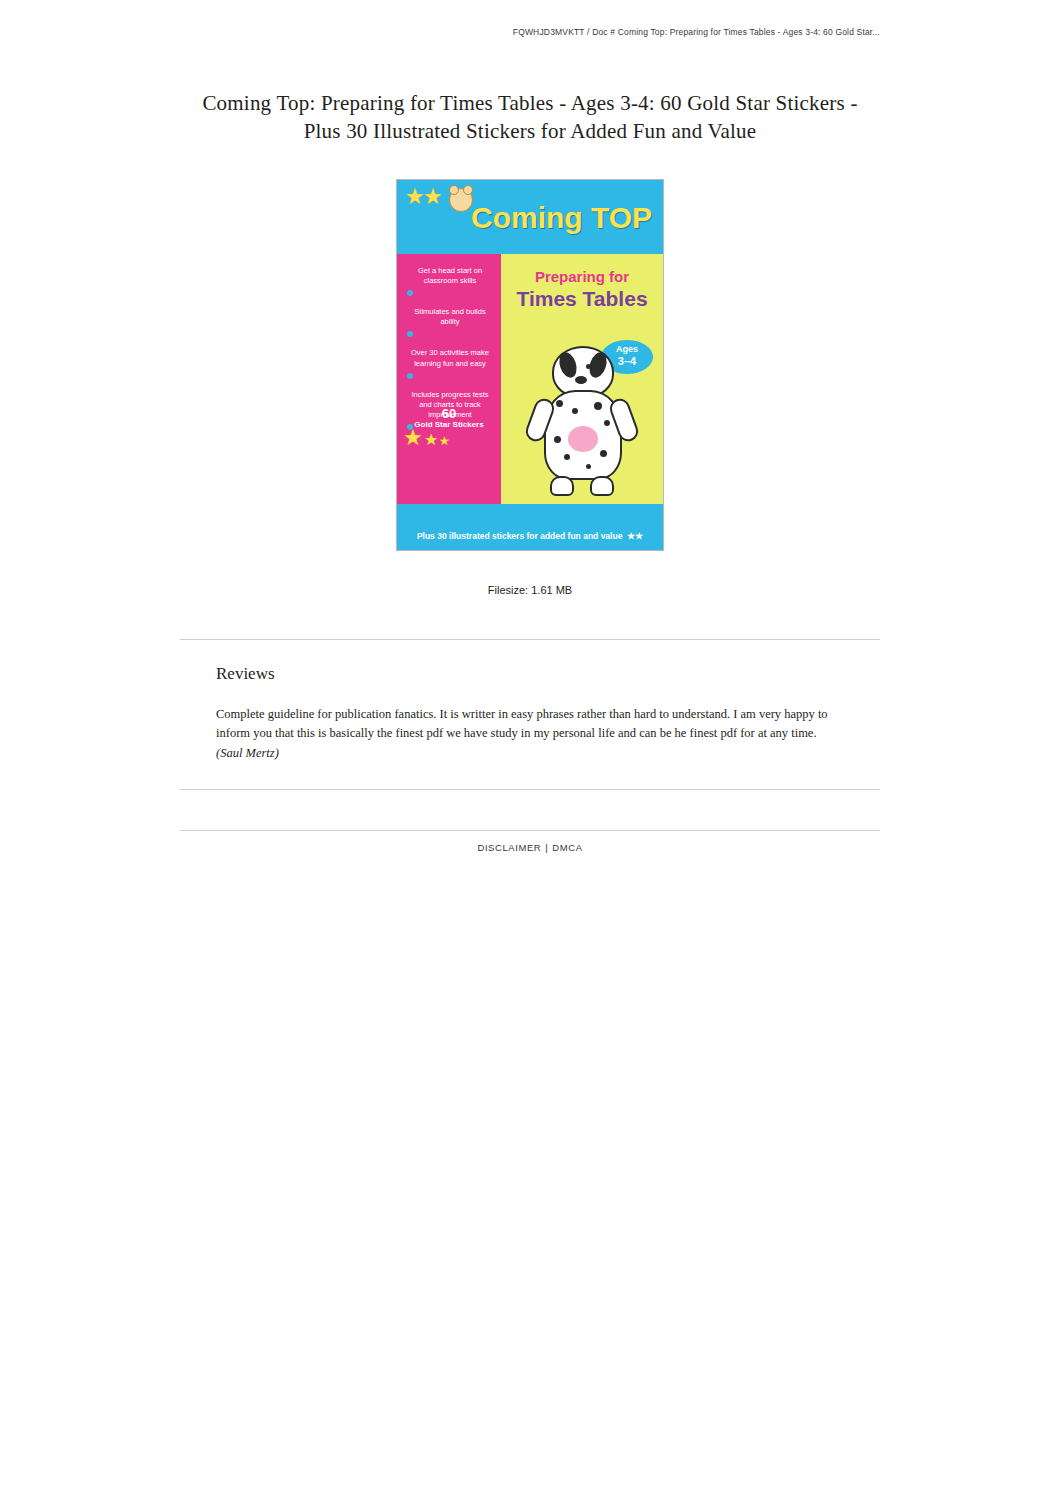FQWHJD3MVKTT / Doc # Coming Top: Preparing for Times Tables - Ages 3-4: 60 Gold Star...
Coming Top: Preparing for Times Tables - Ages 3-4: 60 Gold Star Stickers -
Plus 30 Illustrated Stickers for Added Fun and Value
★★
Coming TOP
Get a head start on classroom skills
Stimulates and builds ability
Over 30 activities make learning fun and easy
Includes progress tests and charts to track improvement
60 Gold Star Stickers
★★★
Preparing forTimes Tables
Ages3–4
Plus 30 illustrated stickers for added fun and value ★★
Filesize: 1.61 MB
Reviews
Complete guideline for publication fanatics. It is writter in easy phrases rather than hard to understand. I am very happy to inform you that this is basically the finest pdf we have study in my personal life and can be he finest pdf for at any time.
(Saul Mertz)
DISCLAIMER|DMCA